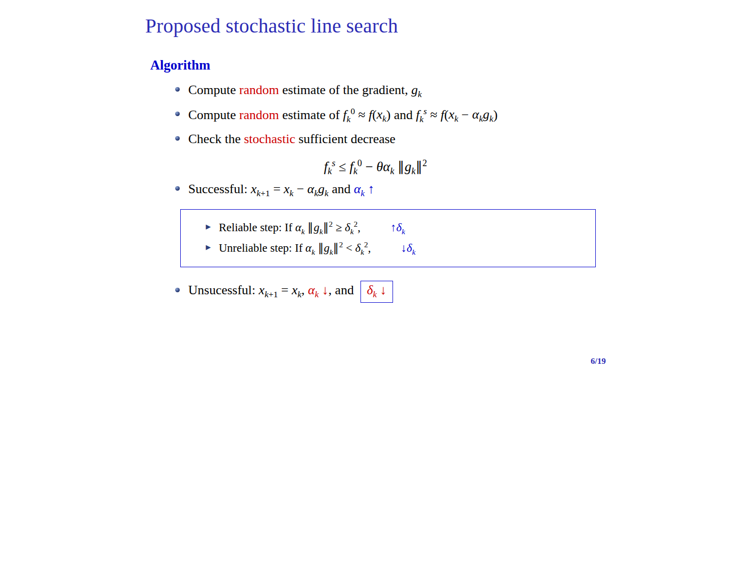Proposed stochastic line search
Algorithm
Compute random estimate of the gradient, gk
Compute random estimate of fk0 ≈ f(xk) and fks ≈ f(xk − αkgk)
Check the stochastic sufficient decrease
fks ≤ fk0 − θαk ∥gk∥2
Successful: xk+1 = xk − αkgk and αk ↑
Reliable step: If αk ∥gk∥2 ≥ δk2, ↑δk
Unreliable step: If αk ∥gk∥2 < δk2, ↓δk
Unsucessful: xk+1 = xk, αk ↓, and δk ↓
6/19